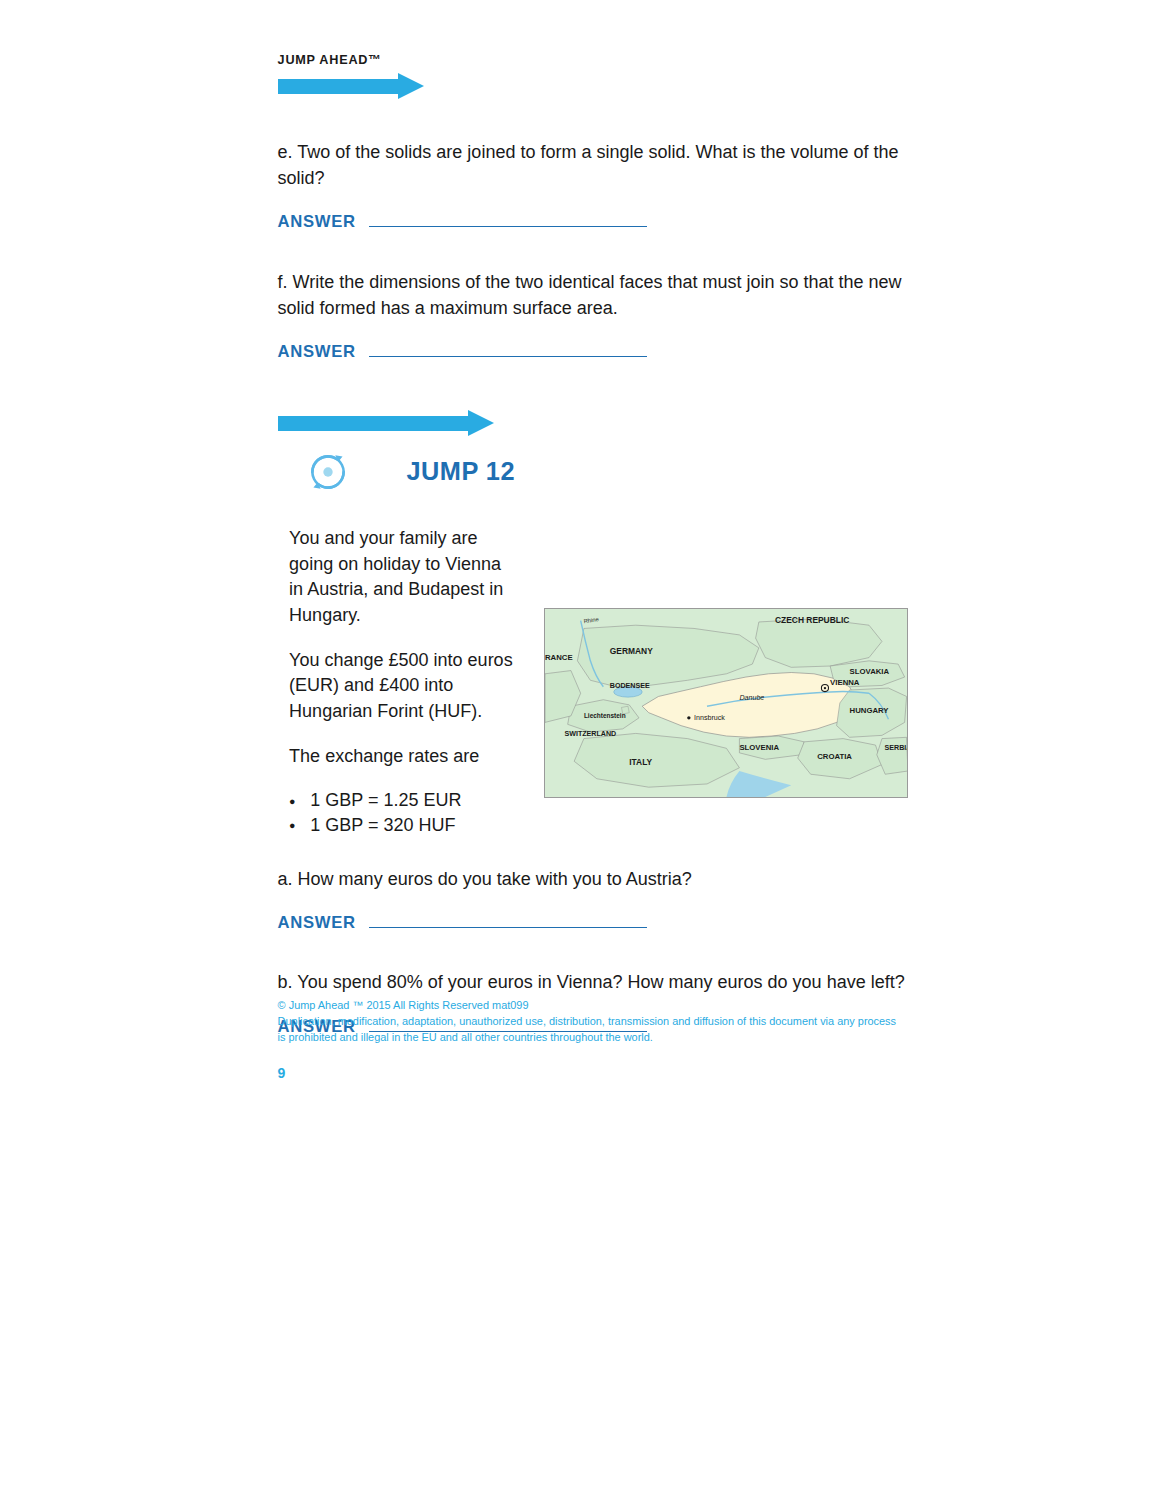JUMP AHEAD™
e. Two of the solids are joined to form a single solid. What is the volume of the solid?
ANSWER
f. Write the dimensions of the two identical faces that must join so that the new solid formed has a maximum surface area.
ANSWER
JUMP 12
You and your family are going on holiday to Vienna in Austria, and Budapest in Hungary.
You change £500 into euros (EUR) and £400 into Hungarian Forint (HUF).
The exchange rates are
1 GBP = 1.25 EUR
1 GBP = 320 HUF
Rhine GERMANY CZECH REPUBLIC SLOVAKIA RANCE BODENSEE SWITZERLAND Liechtenstein Innsbruck Danube VIENNA HUNGARY SLOVENIA CROATIA SERBIA ITALY
a. How many euros do you take with you to Austria?
ANSWER
b. You spend 80% of your euros in Vienna? How many euros do you have left?
ANSWER
© Jump Ahead ™ 2015 All Rights Reserved mat099
Duplication, modification, adaptation, unauthorized use, distribution, transmission and diffusion of this document via any process is prohibited and illegal in the EU and all other countries throughout the world.
9